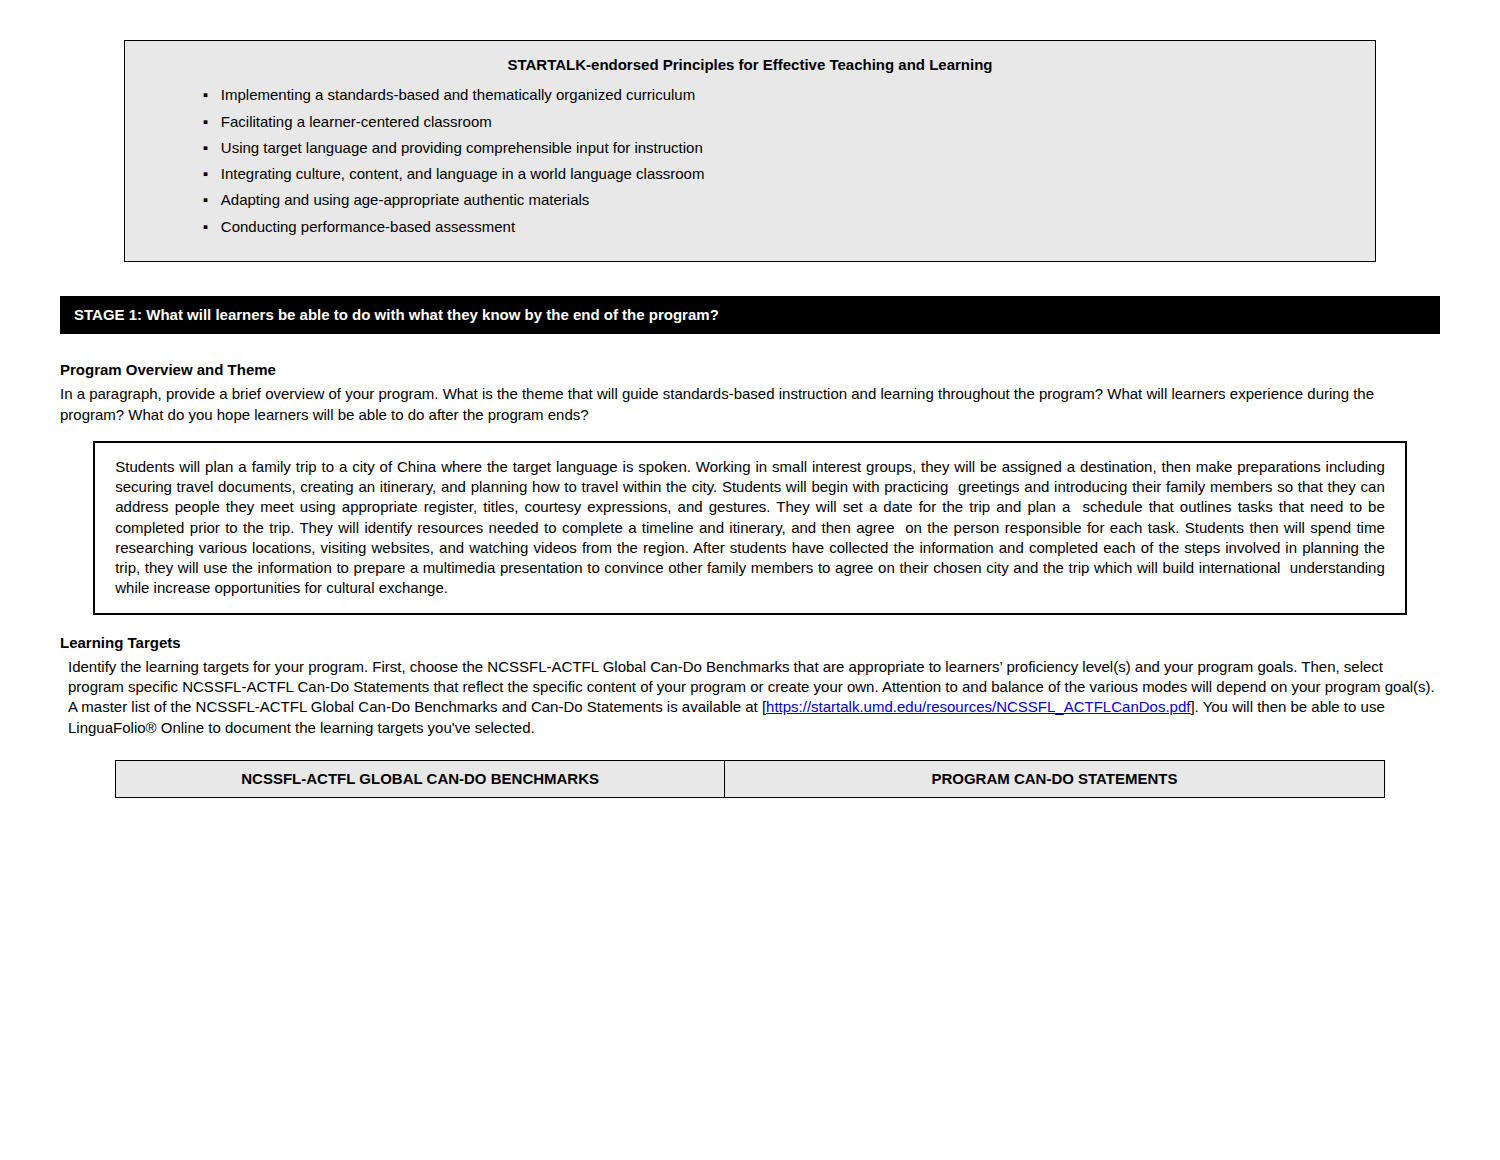STARTALK-endorsed Principles for Effective Teaching and Learning
Implementing a standards-based and thematically organized curriculum
Facilitating a learner-centered classroom
Using target language and providing comprehensible input for instruction
Integrating culture, content, and language in a world language classroom
Adapting and using age-appropriate authentic materials
Conducting performance-based assessment
STAGE 1: What will learners be able to do with what they know by the end of the program?
Program Overview and Theme
In a paragraph, provide a brief overview of your program. What is the theme that will guide standards-based instruction and learning throughout the program? What will learners experience during the program? What do you hope learners will be able to do after the program ends?
Students will plan a family trip to a city of China where the target language is spoken. Working in small interest groups, they will be assigned a destination, then make preparations including securing travel documents, creating an itinerary, and planning how to travel within the city. Students will begin with practicing greetings and introducing their family members so that they can address people they meet using appropriate register, titles, courtesy expressions, and gestures. They will set a date for the trip and plan a schedule that outlines tasks that need to be completed prior to the trip. They will identify resources needed to complete a timeline and itinerary, and then agree on the person responsible for each task. Students then will spend time researching various locations, visiting websites, and watching videos from the region. After students have collected the information and completed each of the steps involved in planning the trip, they will use the information to prepare a multimedia presentation to convince other family members to agree on their chosen city and the trip which will build international understanding while increase opportunities for cultural exchange.
Learning Targets
Identify the learning targets for your program. First, choose the NCSSFL-ACTFL Global Can-Do Benchmarks that are appropriate to learners’ proficiency level(s) and your program goals. Then, select program specific NCSSFL-ACTFL Can-Do Statements that reflect the specific content of your program or create your own. Attention to and balance of the various modes will depend on your program goal(s). A master list of the NCSSFL-ACTFL Global Can-Do Benchmarks and Can-Do Statements is available at [https://startalk.umd.edu/resources/NCSSFL_ACTFLCanDos.pdf]. You will then be able to use LinguaFolio® Online to document the learning targets you've selected.
| NCSSFL-ACTFL GLOBAL CAN-DO BENCHMARKS | PROGRAM CAN-DO STATEMENTS |
| --- | --- |